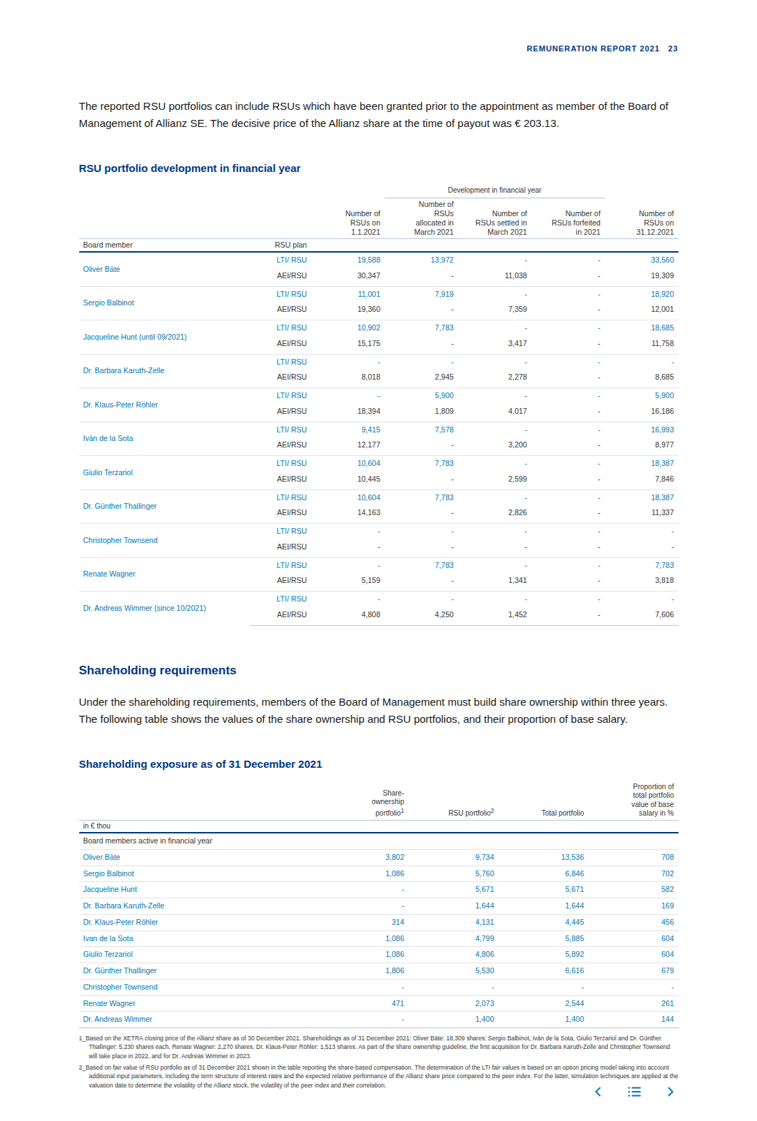REMUNERATION REPORT 2021 23
The reported RSU portfolios can include RSUs which have been granted prior to the appointment as member of the Board of Management of Allianz SE. The decisive price of the Allianz share at the time of payout was € 203.13.
RSU portfolio development in financial year
| | | | Development in financial year | |
| --- | --- | --- | --- | --- |
| | | Number of RSUs on 1.1.2021 | Number of RSUs allocated in March 2021 | Number of RSUs settled in March 2021 | Number of RSUs forfeited in 2021 | Number of RSUs on 31.12.2021 |
| Board member | RSU plan | | | | | |
| Oliver Bäte | LTI/ RSU | 19,588 | 13,972 | - | - | 33,560 |
| AEI/RSU | 30,347 | - | 11,038 | - | 19,309 |
| Sergio Balbinot | LTI/ RSU | 11,001 | 7,919 | - | - | 18,920 |
| AEI/RSU | 19,360 | - | 7,359 | - | 12,001 |
| Jacqueline Hunt (until 09/2021) | LTI/ RSU | 10,902 | 7,783 | - | - | 18,685 |
| AEI/RSU | 15,175 | - | 3,417 | - | 11,758 |
| Dr. Barbara Karuth-Zelle | LTI/ RSU | - | - | - | - | - |
| AEI/RSU | 8,018 | 2,945 | 2,278 | - | 8,685 |
| Dr. Klaus-Peter Röhler | LTI/ RSU | - | 5,900 | - | - | 5,900 |
| AEI/RSU | 18,394 | 1,809 | 4,017 | - | 16,186 |
| Ivàn de la Sota | LTI/ RSU | 9,415 | 7,578 | - | - | 16,993 |
| AEI/RSU | 12,177 | - | 3,200 | - | 8,977 |
| Giulio Terzariol | LTI/ RSU | 10,604 | 7,783 | - | - | 18,387 |
| AEI/RSU | 10,445 | - | 2,599 | - | 7,846 |
| Dr. Günther Thallinger | LTI/ RSU | 10,604 | 7,783 | - | - | 18,387 |
| AEI/RSU | 14,163 | - | 2,826 | - | 11,337 |
| Christopher Townsend | LTI/ RSU | - | - | - | - | - |
| AEI/RSU | - | - | - | - | - |
| Renate Wagner | LTI/ RSU | - | 7,783 | - | - | 7,783 |
| AEI/RSU | 5,159 | - | 1,341 | - | 3,818 |
| Dr. Andreas Wimmer (since 10/2021) | LTI/ RSU | - | - | - | - | - |
| AEI/RSU | 4,808 | 4,250 | 1,452 | - | 7,606 |
Shareholding requirements
Under the shareholding requirements, members of the Board of Management must build share ownership within three years. The following table shows the values of the share ownership and RSU portfolios, and their proportion of base salary.
Shareholding exposure as of 31 December 2021
| | Share- ownership portfolio 1 | RSU portfolio 2 | Total portfolio | Proportion of total portfolio value of base salary in % |
| --- | --- | --- | --- | --- |
| in € thou | | | | |
| Board members active in financial year |
| Oliver Bäte | 3,802 | 9,734 | 13,536 | 708 |
| Sergio Balbinot | 1,086 | 5,760 | 6,846 | 702 |
| Jacqueline Hunt | - | 5,671 | 5,671 | 582 |
| Dr. Barbara Karuth-Zelle | - | 1,644 | 1,644 | 169 |
| Dr. Klaus-Peter Röhler | 314 | 4,131 | 4,445 | 456 |
| Ivan de la Sota | 1,086 | 4,799 | 5,885 | 604 |
| Giulio Terzariol | 1,086 | 4,806 | 5,892 | 604 |
| Dr. Günther Thallinger | 1,806 | 5,530 | 6,616 | 679 |
| Christopher Townsend | - | - | - | - |
| Renate Wagner | 471 | 2,073 | 2,544 | 261 |
| Dr. Andreas Wimmer | - | 1,400 | 1,400 | 144 |
1_Based on the XETRA closing price of the Allianz share as of 30 December 2021. Shareholdings as of 31 December 2021: Oliver Bäte: 18,309 shares; Sergio Balbinot, Iván de la Sota, Giulio Terzariol and Dr. Günther Thallinger: 5,230 shares each. Renate Wagner: 2,270 shares, Dr. Klaus-Peter Röhler: 1,513 shares. As part of the share ownership guideline, the first acquisition for Dr. Barbara Karuth-Zelle and Christopher Townsend will take place in 2022, and for Dr. Andreas Wimmer in 2023.
2_Based on fair value of RSU portfolio as of 31 December 2021 shown in the table reporting the share-based compensation. The determination of the LTI fair values is based on an option pricing model taking into account additional input parameters, including the term structure of interest rates and the expected relative performance of the Allianz share price compared to the peer index. For the latter, simulation techniques are applied at the valuation date to determine the volatility of the Allianz stock, the volatility of the peer index and their correlation.